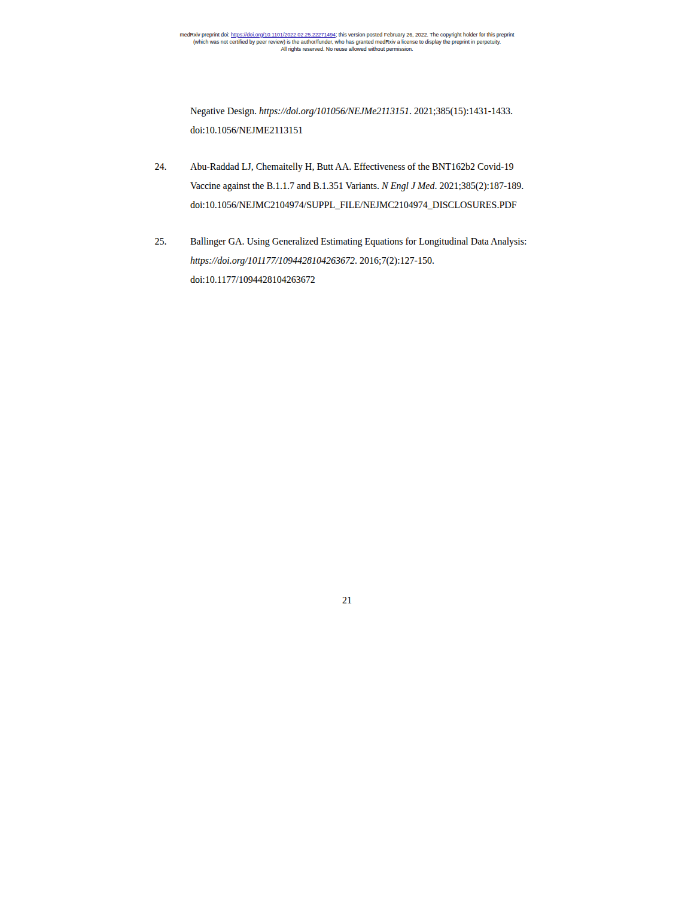medRxiv preprint doi: https://doi.org/10.1101/2022.02.25.22271494; this version posted February 26, 2022. The copyright holder for this preprint
(which was not certified by peer review) is the author/funder, who has granted medRxiv a license to display the preprint in perpetuity.
All rights reserved. No reuse allowed without permission.
Negative Design. https://doi.org/101056/NEJMe2113151. 2021;385(15):1431-1433.
doi:10.1056/NEJME2113151
24. Abu-Raddad LJ, Chemaitelly H, Butt AA. Effectiveness of the BNT162b2 Covid-19 Vaccine against the B.1.1.7 and B.1.351 Variants. N Engl J Med. 2021;385(2):187-189. doi:10.1056/NEJMC2104974/SUPPL_FILE/NEJMC2104974_DISCLOSURES.PDF
25. Ballinger GA. Using Generalized Estimating Equations for Longitudinal Data Analysis: https://doi.org/101177/1094428104263672. 2016;7(2):127-150. doi:10.1177/1094428104263672
21